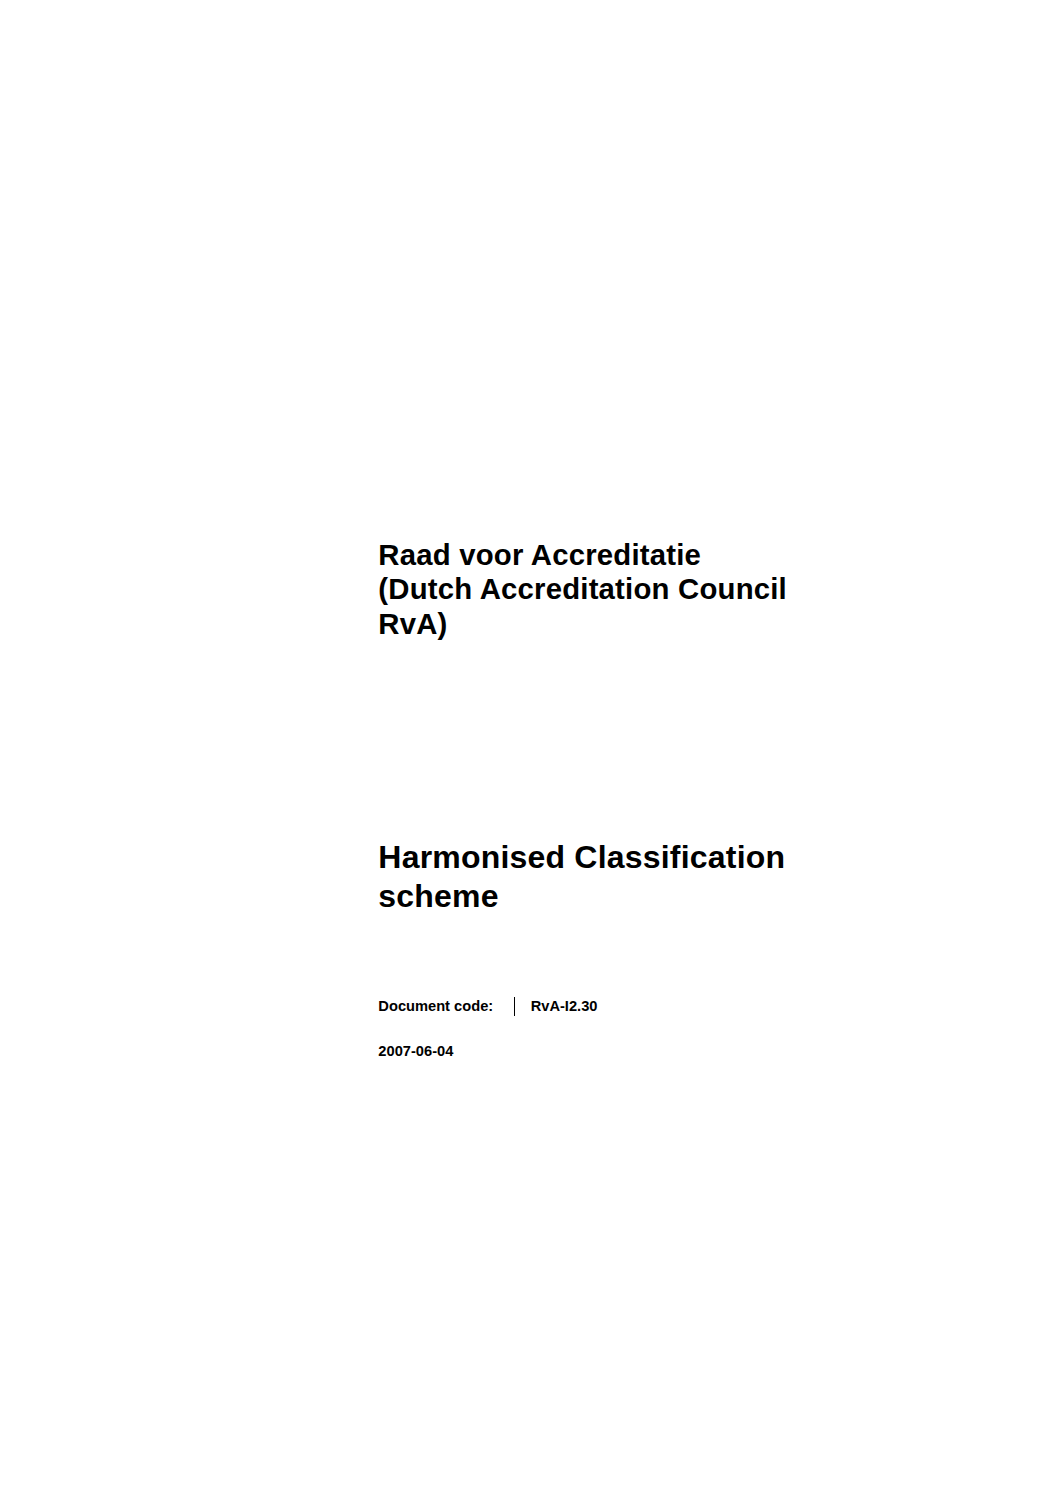Raad voor Accreditatie
(Dutch Accreditation Council
RvA)
Harmonised Classification
scheme
| Document code: | RvA-I2.30 |
2007-06-04